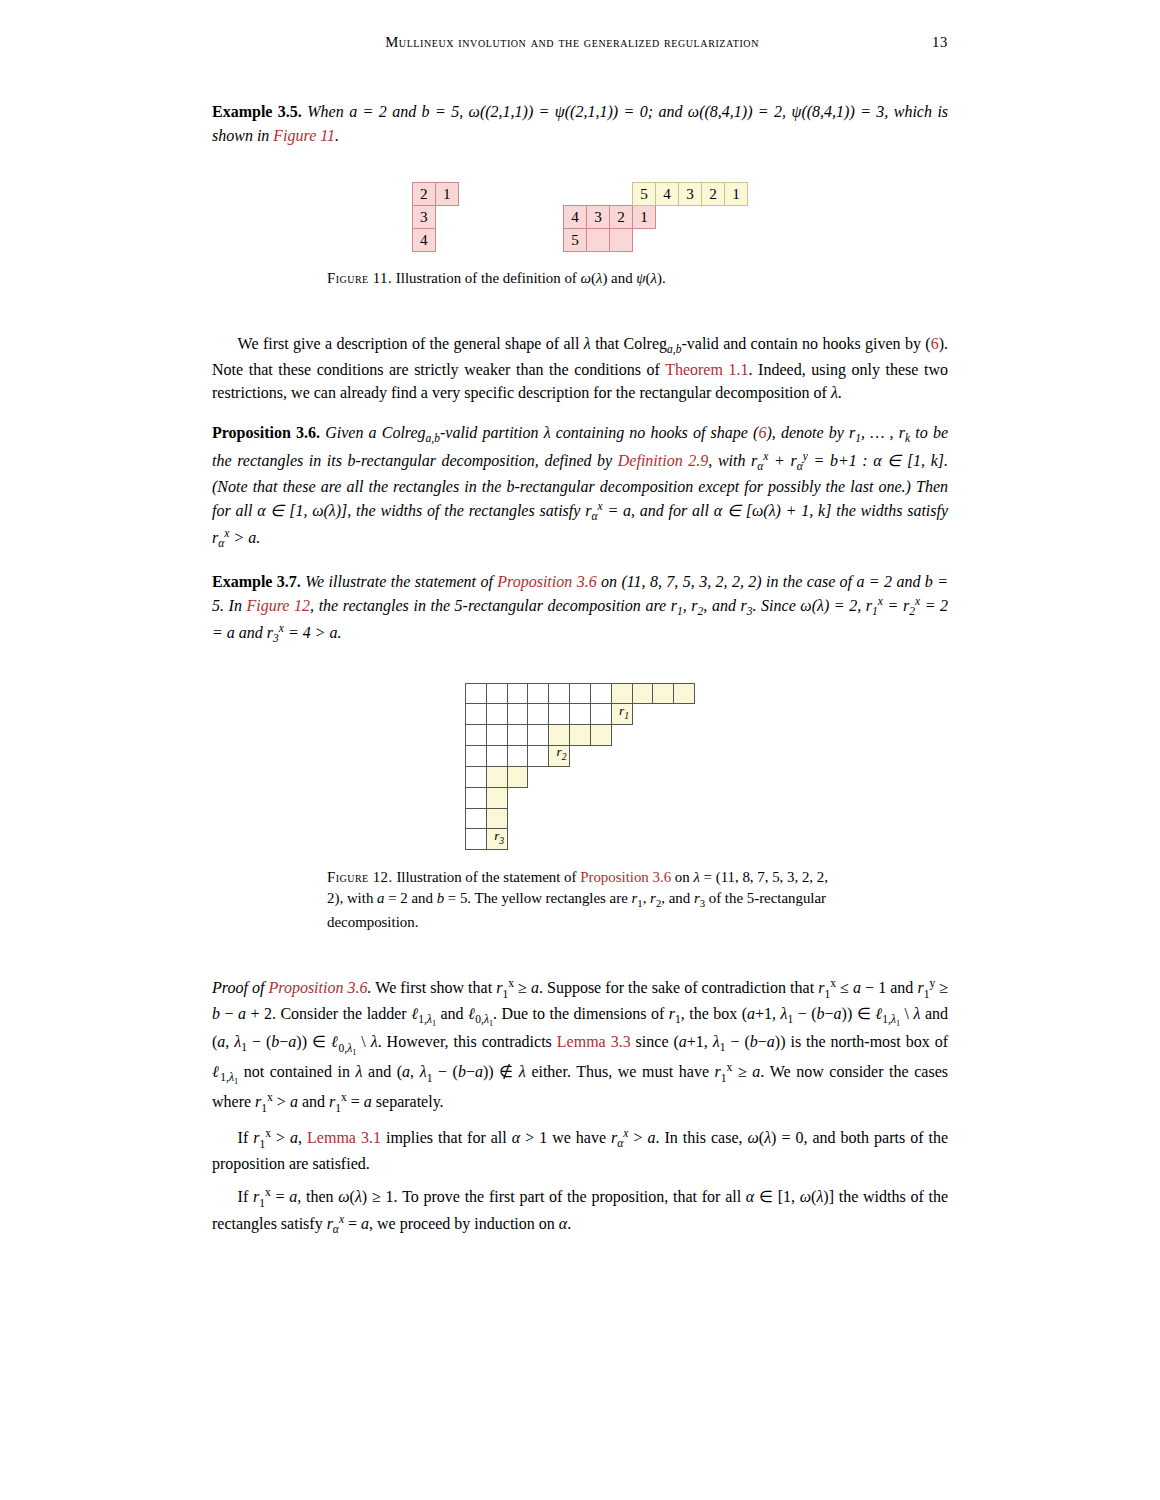Mullineux involution and the generalized regularization 13
Example 3.5. When a = 2 and b = 5, ω((2,1,1)) = ψ((2,1,1)) = 0; and ω((8,4,1)) = 2, ψ((8,4,1)) = 3, which is shown in Figure 11.
| 2 | 1 |
| 3 | |
| 4 | |
| | | | 5 | 4 | 3 | 2 | 1 |
| 4 | 3 | 2 | 1 | | | | |
| 5 | | | | | | | |
Figure 11. Illustration of the definition of ω(λ) and ψ(λ).
We first give a description of the general shape of all λ that Colrega,b-valid and contain no hooks given by (6). Note that these conditions are strictly weaker than the conditions of Theorem 1.1. Indeed, using only these two restrictions, we can already find a very specific description for the rectangular decomposition of λ.
Proposition 3.6. Given a Colrega,b-valid partition λ containing no hooks of shape (6), denote by r1, … , rk to be the rectangles in its b-rectangular decomposition, defined by Definition 2.9, with rαx + rαy = b+1 : α ∈ [1, k]. (Note that these are all the rectangles in the b-rectangular decomposition except for possibly the last one.) Then for all α ∈ [1, ω(λ)], the widths of the rectangles satisfy rαx = a, and for all α ∈ [ω(λ) + 1, k] the widths satisfy rαx > a.
Example 3.7. We illustrate the statement of Proposition 3.6 on (11, 8, 7, 5, 3, 2, 2, 2) in the case of a = 2 and b = 5. In Figure 12, the rectangles in the 5-rectangular decomposition are r1, r2, and r3. Since ω(λ) = 2, r1x = r2x = 2 = a and r3x = 4 > a.
| | | | | | | | r 1 | | | |
| | | | | r 2 | | | | | | |
| | r 3 | | | | | | | | | |
Figure 12. Illustration of the statement of Proposition 3.6 on λ = (11, 8, 7, 5, 3, 2, 2, 2), with a = 2 and b = 5. The yellow rectangles are r1, r2, and r3 of the 5-rectangular decomposition.
Proof of Proposition 3.6. We first show that r1x ≥ a. Suppose for the sake of contradiction that r1x ≤ a − 1 and r1y ≥ b − a + 2. Consider the ladder ℓ1,λ1 and ℓ0,λ1. Due to the dimensions of r1, the box (a+1, λ1 − (b−a)) ∈ ℓ1,λ1 \ λ and (a, λ1 − (b−a)) ∈ ℓ0,λ1 \ λ. However, this contradicts Lemma 3.3 since (a+1, λ1 − (b−a)) is the north-most box of ℓ1,λ1 not contained in λ and (a, λ1 − (b−a)) ∉ λ either. Thus, we must have r1x ≥ a. We now consider the cases where r1x > a and r1x = a separately.
If r1x > a, Lemma 3.1 implies that for all α > 1 we have rαx > a. In this case, ω(λ) = 0, and both parts of the proposition are satisfied.
If r1x = a, then ω(λ) ≥ 1. To prove the first part of the proposition, that for all α ∈ [1, ω(λ)] the widths of the rectangles satisfy rαx = a, we proceed by induction on α.